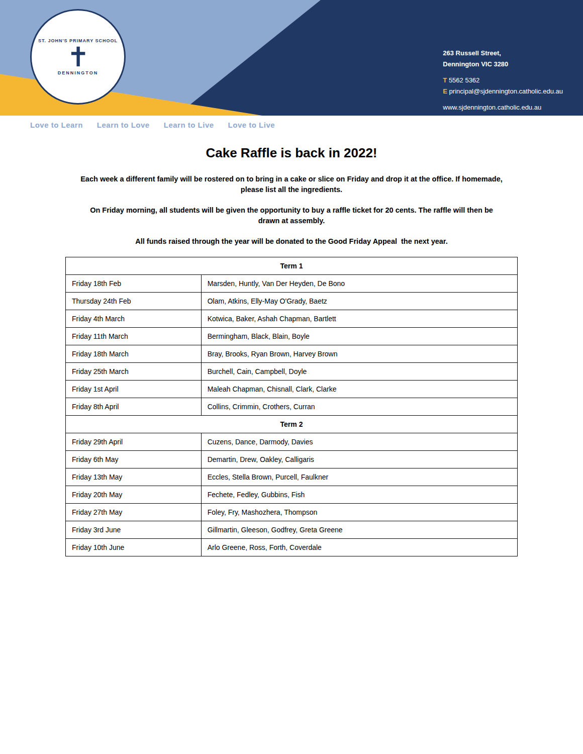St. John's Primary School
✝
Dennington
263 Russell Street,
Dennington VIC 3280
T 5562 5362
E principal@sjdennington.catholic.edu.au
www.sjdennington.catholic.edu.au
Love to Learn Learn to Love Learn to Live Love to Live
Cake Raffle is back in 2022!
Each week a different family will be rostered on to bring in a cake or slice on Friday and drop it at the office. If homemade, please list all the ingredients.
On Friday morning, all students will be given the opportunity to buy a raffle ticket for 20 cents. The raffle will then be drawn at assembly.
All funds raised through the year will be donated to the Good Friday Appeal the next year.
| Term 1 |
| --- |
| Friday 18th Feb | Marsden, Huntly, Van Der Heyden, De Bono |
| Thursday 24th Feb | Olam, Atkins, Elly-May O'Grady, Baetz |
| Friday 4th March | Kotwica, Baker, Ashah Chapman, Bartlett |
| Friday 11th March | Bermingham, Black, Blain, Boyle |
| Friday 18th March | Bray, Brooks, Ryan Brown, Harvey Brown |
| Friday 25th March | Burchell, Cain, Campbell, Doyle |
| Friday 1st April | Maleah Chapman, Chisnall, Clark, Clarke |
| Friday 8th April | Collins, Crimmin, Crothers, Curran |
| Term 2 |
| Friday 29th April | Cuzens, Dance, Darmody, Davies |
| Friday 6th May | Demartin, Drew, Oakley, Calligaris |
| Friday 13th May | Eccles, Stella Brown, Purcell, Faulkner |
| Friday 20th May | Fechete, Fedley, Gubbins, Fish |
| Friday 27th May | Foley, Fry, Mashozhera, Thompson |
| Friday 3rd June | Gillmartin, Gleeson, Godfrey, Greta Greene |
| Friday 10th June | Arlo Greene, Ross, Forth, Coverdale |